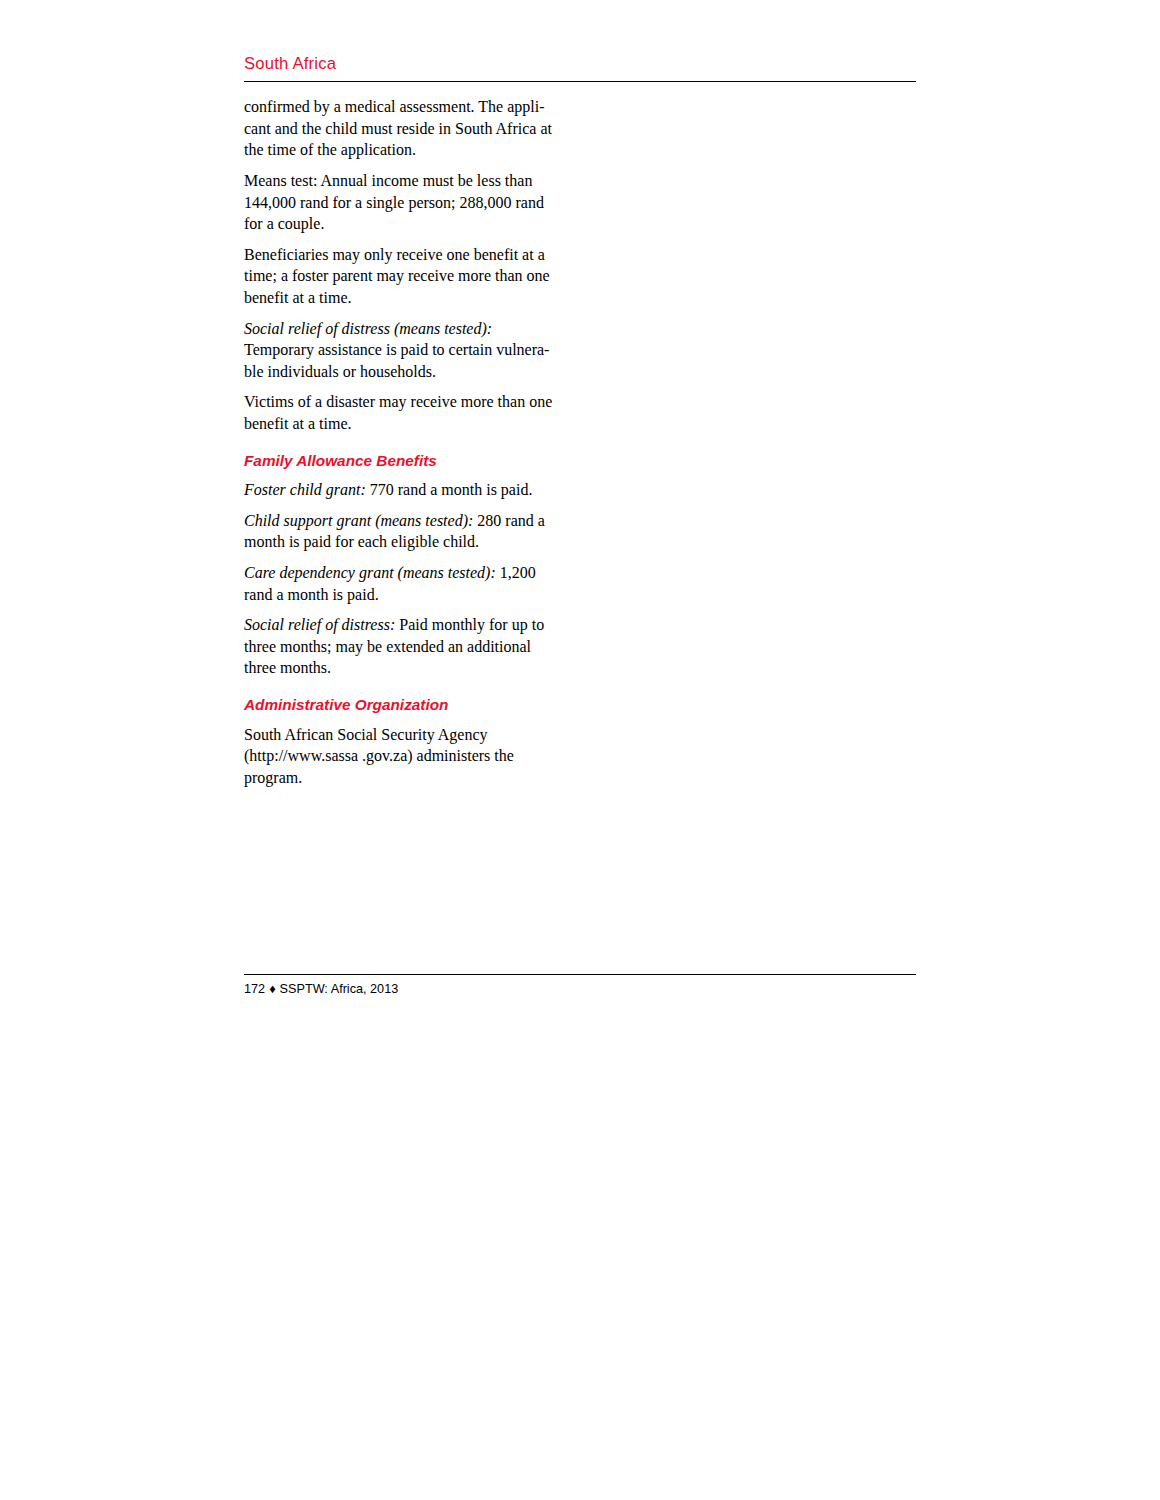South Africa
confirmed by a medical assessment. The applicant and the child must reside in South Africa at the time of the application.
Means test: Annual income must be less than 144,000 rand for a single person; 288,000 rand for a couple.
Beneficiaries may only receive one benefit at a time; a foster parent may receive more than one benefit at a time.
Social relief of distress (means tested): Temporary assistance is paid to certain vulnerable individuals or households.
Victims of a disaster may receive more than one benefit at a time.
Family Allowance Benefits
Foster child grant: 770 rand a month is paid.
Child support grant (means tested): 280 rand a month is paid for each eligible child.
Care dependency grant (means tested): 1,200 rand a month is paid.
Social relief of distress: Paid monthly for up to three months; may be extended an additional three months.
Administrative Organization
South African Social Security Agency (http://www.sassa .gov.za) administers the program.
172♦SSPTW: Africa, 2013